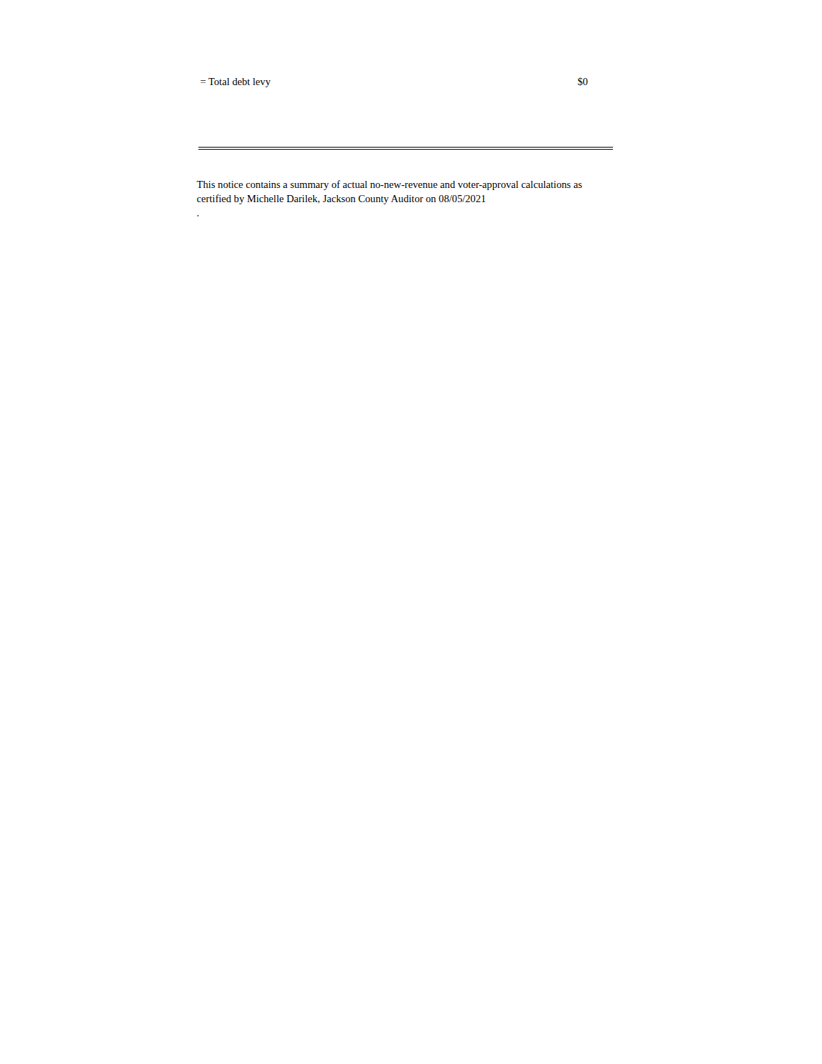= Total debt levy $0
This notice contains a summary of actual no-new-revenue and voter-approval calculations as certified by Michelle Darilek, Jackson County Auditor on 08/05/2021
.